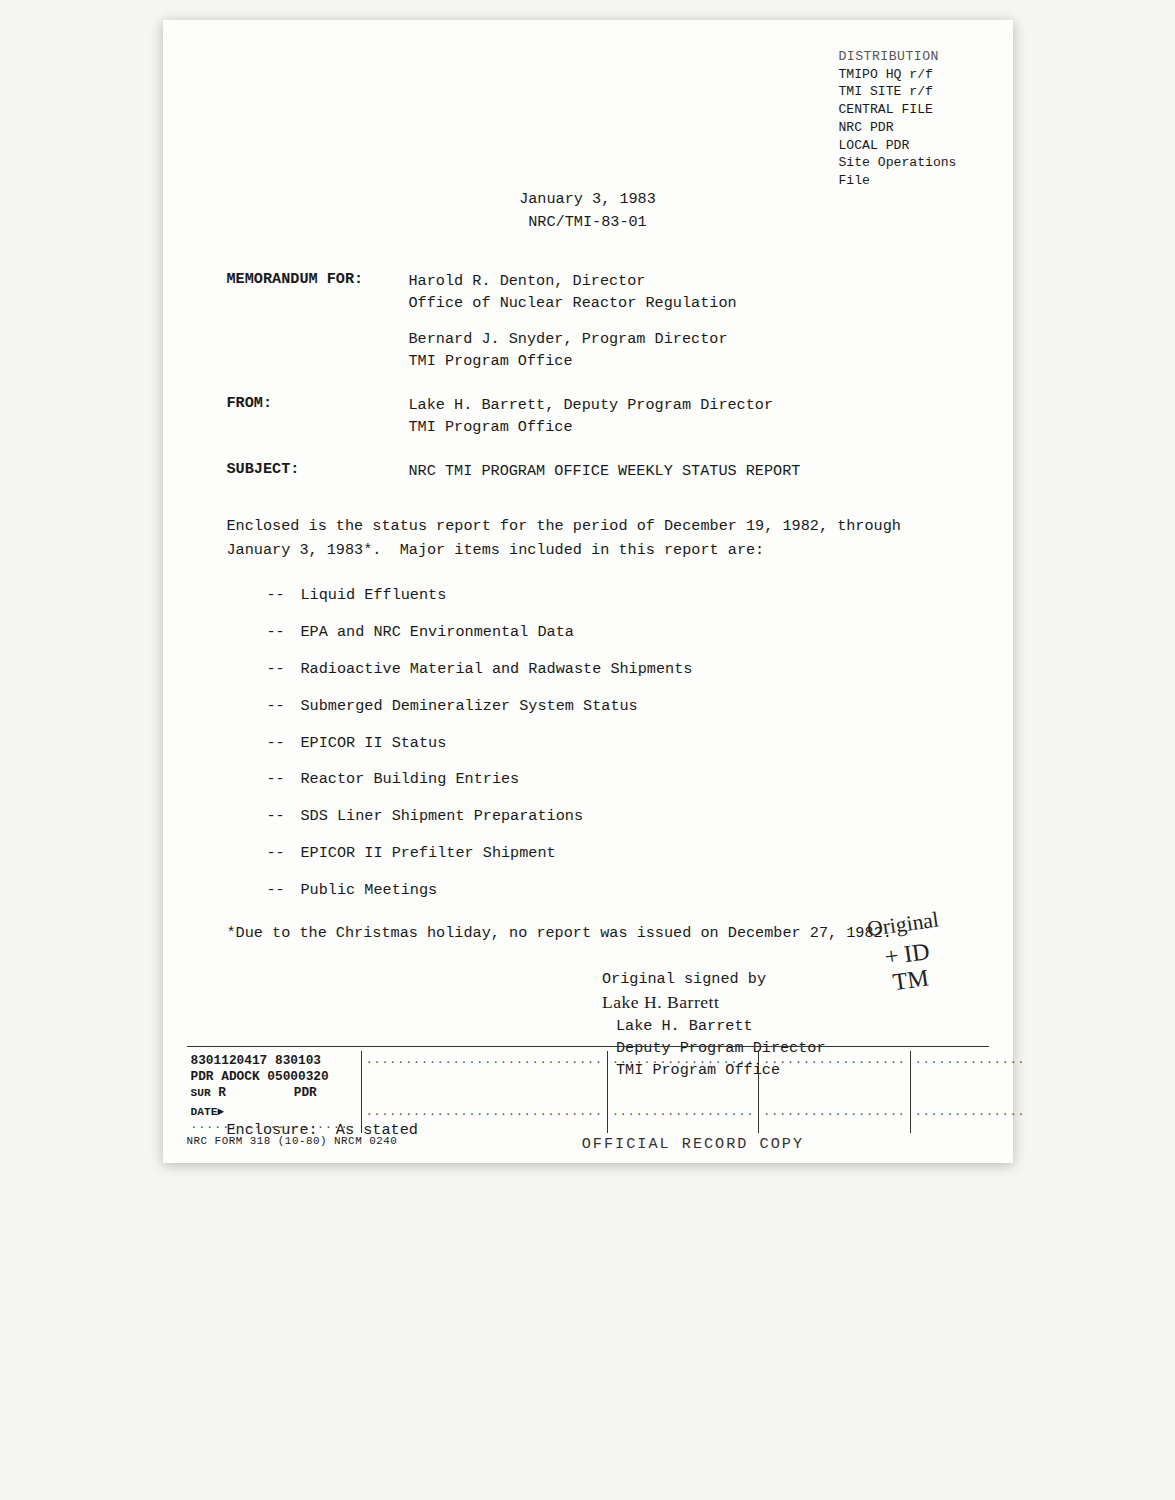DISTRIBUTION
TMIPO HQ r/f
TMI SITE r/f
CENTRAL FILE
NRC PDR
LOCAL PDR
Site Operations
File
January 3, 1983 NRC/TMI-83-01
| MEMORANDUM FOR: | Harold R. Denton, Director Office of Nuclear Reactor Regulation Bernard J. Snyder, Program Director TMI Program Office |
| FROM: | Lake H. Barrett, Deputy Program Director TMI Program Office |
| SUBJECT: | NRC TMI PROGRAM OFFICE WEEKLY STATUS REPORT |
Enclosed is the status report for the period of December 19, 1982, through January 3, 1983*. Major items included in this report are:
Liquid Effluents
EPA and NRC Environmental Data
Radioactive Material and Radwaste Shipments
Submerged Demineralizer System Status
EPICOR II Status
Reactor Building Entries
SDS Liner Shipment Preparations
EPICOR II Prefilter Shipment
Public Meetings
*Due to the Christmas holiday, no report was issued on December 27, 1982.
Original signed by
Lake H. Barrett
Lake H. Barrett
Deputy Program Director
TMI Program Office
Enclosure: As stated
Original + ID
TM
| 8301120417 830103 PDR ADOCK 05000320 SUR R PDR | .............................. | .................. | .................. | .............. |
| DATE► ..................... | .............................. | .................. | .................. | .............. |
NRC FORM 318 (10-80) NRCM 0240 OFFICIAL RECORD COPY